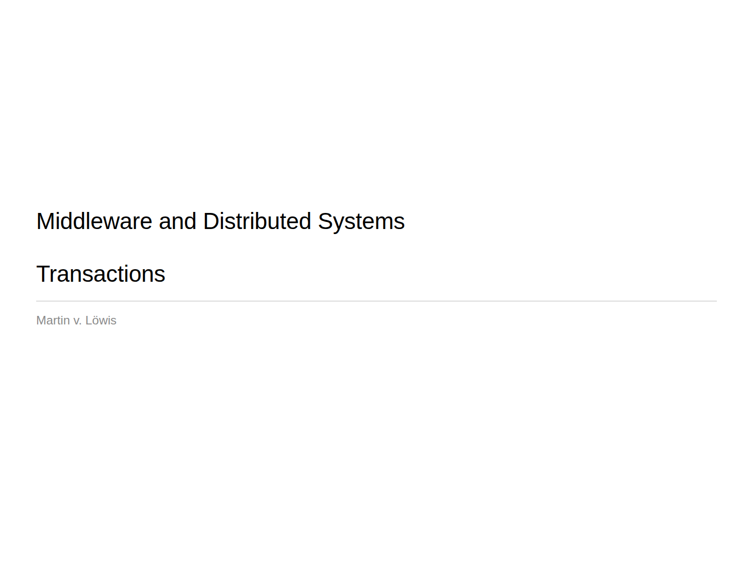Middleware and Distributed Systems
Transactions
Martin v. Löwis